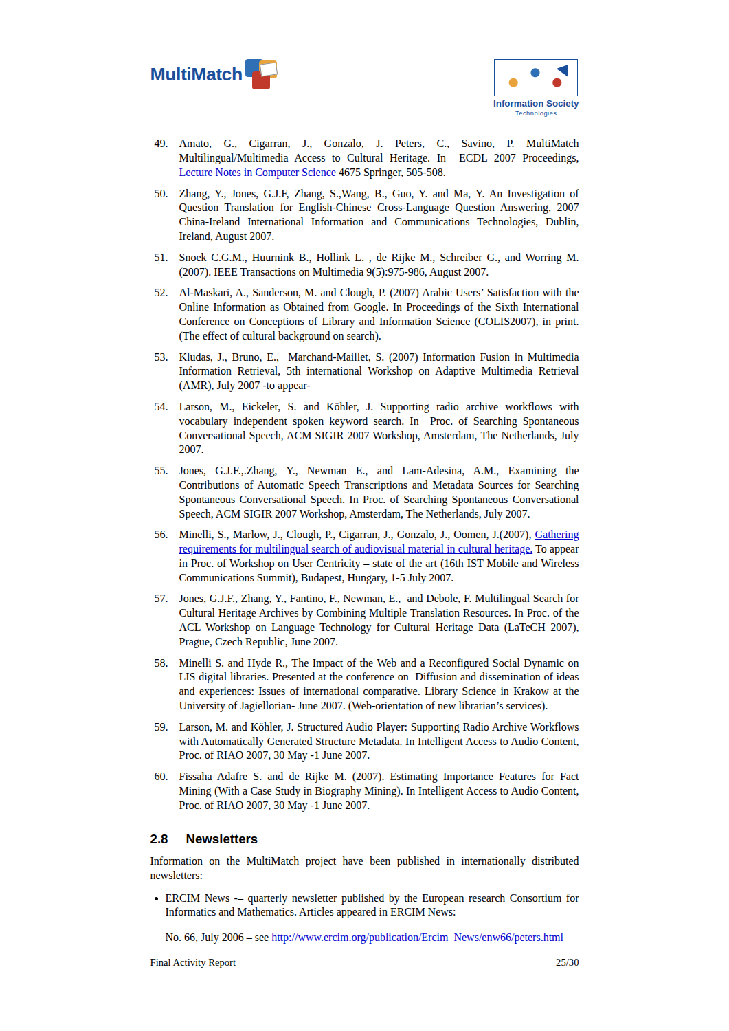Multi Match
Information Society
Technologies
49. Amato, G., Cigarran, J., Gonzalo, J. Peters, C., Savino, P. MultiMatch Multilingual/Multimedia Access to Cultural Heritage. In ECDL 2007 Proceedings, Lecture Notes in Computer Science 4675 Springer, 505-508.
50. Zhang, Y., Jones, G.J.F, Zhang, S.,Wang, B., Guo, Y. and Ma, Y. An Investigation of Question Translation for English-Chinese Cross-Language Question Answering, 2007 China-Ireland International Information and Communications Technologies, Dublin, Ireland, August 2007.
51. Snoek C.G.M., Huurnink B., Hollink L. , de Rijke M., Schreiber G., and Worring M. (2007). IEEE Transactions on Multimedia 9(5):975-986, August 2007.
52. Al-Maskari, A., Sanderson, M. and Clough, P. (2007) Arabic Users’ Satisfaction with the Online Information as Obtained from Google. In Proceedings of the Sixth International Conference on Conceptions of Library and Information Science (COLIS2007), in print.(The effect of cultural background on search).
53. Kludas, J., Bruno, E., Marchand-Maillet, S. (2007) Information Fusion in Multimedia Information Retrieval, 5th international Workshop on Adaptive Multimedia Retrieval (AMR), July 2007 -to appear-
54. Larson, M., Eickeler, S. and Köhler, J. Supporting radio archive workflows with vocabulary independent spoken keyword search. In Proc. of Searching Spontaneous Conversational Speech, ACM SIGIR 2007 Workshop, Amsterdam, The Netherlands, July 2007.
55. Jones, G.J.F.,.Zhang, Y., Newman E., and Lam-Adesina, A.M., Examining the Contributions of Automatic Speech Transcriptions and Metadata Sources for Searching Spontaneous Conversational Speech. In Proc. of Searching Spontaneous Conversational Speech, ACM SIGIR 2007 Workshop, Amsterdam, The Netherlands, July 2007.
56. Minelli, S., Marlow, J., Clough, P., Cigarran, J., Gonzalo, J., Oomen, J.(2007), Gathering requirements for multilingual search of audiovisual material in cultural heritage. To appear in Proc. of Workshop on User Centricity – state of the art (16th IST Mobile and Wireless Communications Summit), Budapest, Hungary, 1-5 July 2007.
57. Jones, G.J.F., Zhang, Y., Fantino, F., Newman, E., and Debole, F. Multilingual Search for Cultural Heritage Archives by Combining Multiple Translation Resources. In Proc. of the ACL Workshop on Language Technology for Cultural Heritage Data (LaTeCH 2007), Prague, Czech Republic, June 2007.
58. Minelli S. and Hyde R., The Impact of the Web and a Reconfigured Social Dynamic on LIS digital libraries. Presented at the conference on Diffusion and dissemination of ideas and experiences: Issues of international comparative. Library Science in Krakow at the University of Jagiellorian- June 2007. (Web-orientation of new librarian’s services).
59. Larson, M. and Köhler, J. Structured Audio Player: Supporting Radio Archive Workflows with Automatically Generated Structure Metadata. In Intelligent Access to Audio Content, Proc. of RIAO 2007, 30 May -1 June 2007.
60. Fissaha Adafre S. and de Rijke M. (2007). Estimating Importance Features for Fact Mining (With a Case Study in Biography Mining). In Intelligent Access to Audio Content, Proc. of RIAO 2007, 30 May -1 June 2007.
2.8 Newsletters
Information on the MultiMatch project have been published in internationally distributed newsletters:
ERCIM News -– quarterly newsletter published by the European research Consortium for Informatics and Mathematics. Articles appeared in ERCIM News:
No. 66, July 2006 – see http://www.ercim.org/publication/Ercim_News/enw66/peters.html
Final Activity Report 25/30